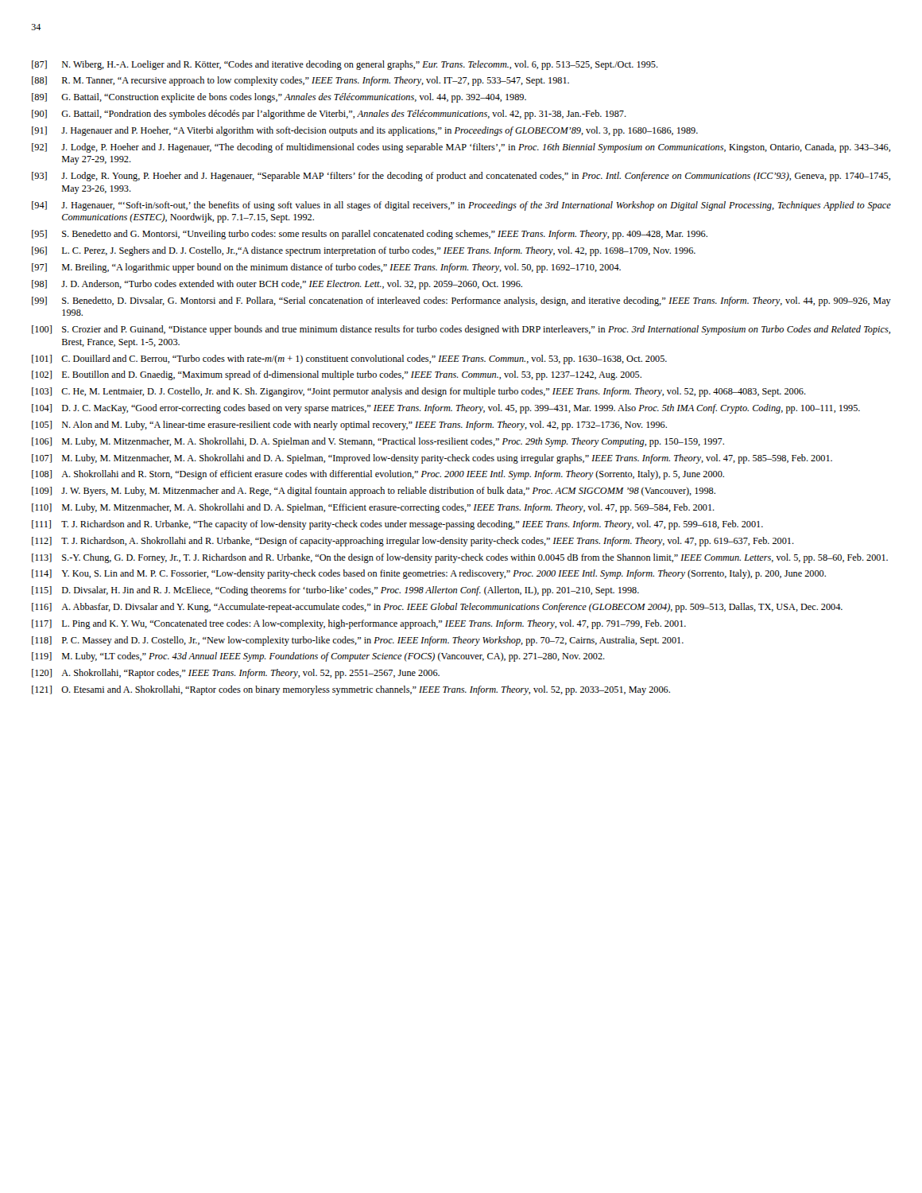34
[87] N. Wiberg, H.-A. Loeliger and R. Kötter, “Codes and iterative decoding on general graphs,” Eur. Trans. Telecomm., vol. 6, pp. 513–525, Sept./Oct. 1995.
[88] R. M. Tanner, “A recursive approach to low complexity codes,” IEEE Trans. Inform. Theory, vol. IT–27, pp. 533–547, Sept. 1981.
[89] G. Battail, “Construction explicite de bons codes longs,” Annales des Télécommunications, vol. 44, pp. 392–404, 1989.
[90] G. Battail, “Pondration des symboles décodés par l’algorithme de Viterbi,”, Annales des Télécommunications, vol. 42, pp. 31-38, Jan.-Feb. 1987.
[91] J. Hagenauer and P. Hoeher, “A Viterbi algorithm with soft-decision outputs and its applications,” in Proceedings of GLOBECOM’89, vol. 3, pp. 1680–1686, 1989.
[92] J. Lodge, P. Hoeher and J. Hagenauer, “The decoding of multidimensional codes using separable MAP ‘filters’,” in Proc. 16th Biennial Symposium on Communications, Kingston, Ontario, Canada, pp. 343–346, May 27-29, 1992.
[93] J. Lodge, R. Young, P. Hoeher and J. Hagenauer, “Separable MAP ‘filters’ for the decoding of product and concatenated codes,” in Proc. Intl. Conference on Communications (ICC’93), Geneva, pp. 1740–1745, May 23-26, 1993.
[94] J. Hagenauer, “‘Soft-in/soft-out,’ the benefits of using soft values in all stages of digital receivers,” in Proceedings of the 3rd International Workshop on Digital Signal Processing, Techniques Applied to Space Communications (ESTEC), Noordwijk, pp. 7.1–7.15, Sept. 1992.
[95] S. Benedetto and G. Montorsi, “Unveiling turbo codes: some results on parallel concatenated coding schemes,” IEEE Trans. Inform. Theory, pp. 409–428, Mar. 1996.
[96] L. C. Perez, J. Seghers and D. J. Costello, Jr.,“A distance spectrum interpretation of turbo codes,” IEEE Trans. Inform. Theory, vol. 42, pp. 1698–1709, Nov. 1996.
[97] M. Breiling, “A logarithmic upper bound on the minimum distance of turbo codes,” IEEE Trans. Inform. Theory, vol. 50, pp. 1692–1710, 2004.
[98] J. D. Anderson, “Turbo codes extended with outer BCH code,” IEE Electron. Lett., vol. 32, pp. 2059–2060, Oct. 1996.
[99] S. Benedetto, D. Divsalar, G. Montorsi and F. Pollara, “Serial concatenation of interleaved codes: Performance analysis, design, and iterative decoding,” IEEE Trans. Inform. Theory, vol. 44, pp. 909–926, May 1998.
[100] S. Crozier and P. Guinand, “Distance upper bounds and true minimum distance results for turbo codes designed with DRP interleavers,” in Proc. 3rd International Symposium on Turbo Codes and Related Topics, Brest, France, Sept. 1-5, 2003.
[101] C. Douillard and C. Berrou, “Turbo codes with rate-m/(m + 1) constituent convolutional codes,” IEEE Trans. Commun., vol. 53, pp. 1630–1638, Oct. 2005.
[102] E. Boutillon and D. Gnaedig, “Maximum spread of d-dimensional multiple turbo codes,” IEEE Trans. Commun., vol. 53, pp. 1237–1242, Aug. 2005.
[103] C. He, M. Lentmaier, D. J. Costello, Jr. and K. Sh. Zigangirov, “Joint permutor analysis and design for multiple turbo codes,” IEEE Trans. Inform. Theory, vol. 52, pp. 4068–4083, Sept. 2006.
[104] D. J. C. MacKay, “Good error-correcting codes based on very sparse matrices,” IEEE Trans. Inform. Theory, vol. 45, pp. 399–431, Mar. 1999. Also Proc. 5th IMA Conf. Crypto. Coding, pp. 100–111, 1995.
[105] N. Alon and M. Luby, “A linear-time erasure-resilient code with nearly optimal recovery,” IEEE Trans. Inform. Theory, vol. 42, pp. 1732–1736, Nov. 1996.
[106] M. Luby, M. Mitzenmacher, M. A. Shokrollahi, D. A. Spielman and V. Stemann, “Practical loss-resilient codes,” Proc. 29th Symp. Theory Computing, pp. 150–159, 1997.
[107] M. Luby, M. Mitzenmacher, M. A. Shokrollahi and D. A. Spielman, “Improved low-density parity-check codes using irregular graphs,” IEEE Trans. Inform. Theory, vol. 47, pp. 585–598, Feb. 2001.
[108] A. Shokrollahi and R. Storn, “Design of efficient erasure codes with differential evolution,” Proc. 2000 IEEE Intl. Symp. Inform. Theory (Sorrento, Italy), p. 5, June 2000.
[109] J. W. Byers, M. Luby, M. Mitzenmacher and A. Rege, “A digital fountain approach to reliable distribution of bulk data,” Proc. ACM SIGCOMM ’98 (Vancouver), 1998.
[110] M. Luby, M. Mitzenmacher, M. A. Shokrollahi and D. A. Spielman, “Efficient erasure-correcting codes,” IEEE Trans. Inform. Theory, vol. 47, pp. 569–584, Feb. 2001.
[111] T. J. Richardson and R. Urbanke, “The capacity of low-density parity-check codes under message-passing decoding,” IEEE Trans. Inform. Theory, vol. 47, pp. 599–618, Feb. 2001.
[112] T. J. Richardson, A. Shokrollahi and R. Urbanke, “Design of capacity-approaching irregular low-density parity-check codes,” IEEE Trans. Inform. Theory, vol. 47, pp. 619–637, Feb. 2001.
[113] S.-Y. Chung, G. D. Forney, Jr., T. J. Richardson and R. Urbanke, “On the design of low-density parity-check codes within 0.0045 dB from the Shannon limit,” IEEE Commun. Letters, vol. 5, pp. 58–60, Feb. 2001.
[114] Y. Kou, S. Lin and M. P. C. Fossorier, “Low-density parity-check codes based on finite geometries: A rediscovery,” Proc. 2000 IEEE Intl. Symp. Inform. Theory (Sorrento, Italy), p. 200, June 2000.
[115] D. Divsalar, H. Jin and R. J. McEliece, “Coding theorems for ‘turbo-like’ codes,” Proc. 1998 Allerton Conf. (Allerton, IL), pp. 201–210, Sept. 1998.
[116] A. Abbasfar, D. Divsalar and Y. Kung, “Accumulate-repeat-accumulate codes,” in Proc. IEEE Global Telecommunications Conference (GLOBECOM 2004), pp. 509–513, Dallas, TX, USA, Dec. 2004.
[117] L. Ping and K. Y. Wu, “Concatenated tree codes: A low-complexity, high-performance approach,” IEEE Trans. Inform. Theory, vol. 47, pp. 791–799, Feb. 2001.
[118] P. C. Massey and D. J. Costello, Jr., “New low-complexity turbo-like codes,” in Proc. IEEE Inform. Theory Workshop, pp. 70–72, Cairns, Australia, Sept. 2001.
[119] M. Luby, “LT codes,” Proc. 43d Annual IEEE Symp. Foundations of Computer Science (FOCS) (Vancouver, CA), pp. 271–280, Nov. 2002.
[120] A. Shokrollahi, “Raptor codes,” IEEE Trans. Inform. Theory, vol. 52, pp. 2551–2567, June 2006.
[121] O. Etesami and A. Shokrollahi, “Raptor codes on binary memoryless symmetric channels,” IEEE Trans. Inform. Theory, vol. 52, pp. 2033–2051, May 2006.